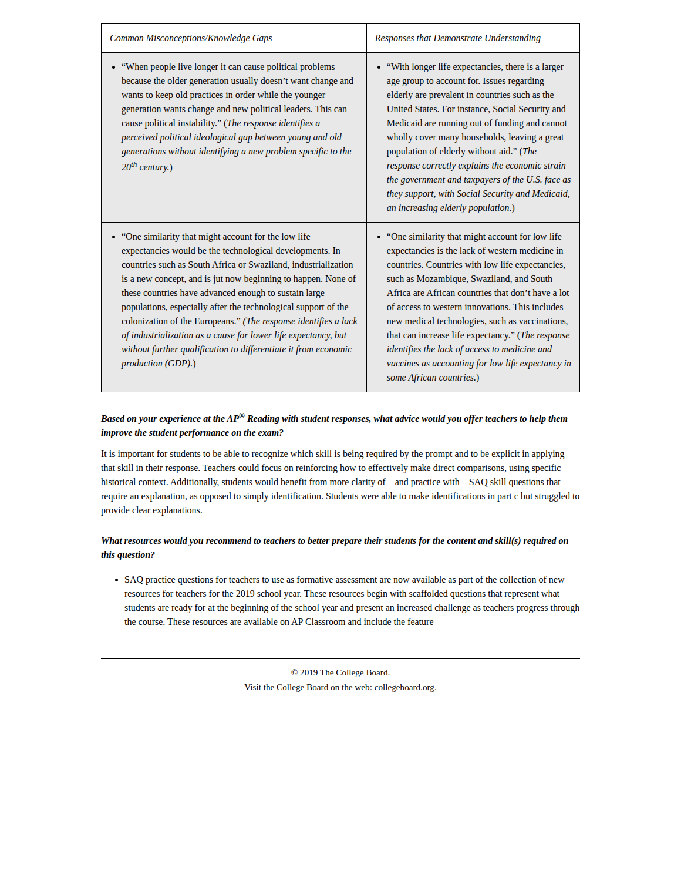| Common Misconceptions/Knowledge Gaps | Responses that Demonstrate Understanding |
| --- | --- |
| “When people live longer it can cause political problems because the older generation usually doesn’t want change and wants to keep old practices in order while the younger generation wants change and new political leaders. This can cause political instability.” ( The response identifies a perceived political ideological gap between young and old generations without identifying a new problem specific to the 20 th century. ) | “With longer life expectancies, there is a larger age group to account for. Issues regarding elderly are prevalent in countries such as the United States. For instance, Social Security and Medicaid are running out of funding and cannot wholly cover many households, leaving a great population of elderly without aid.” ( The response correctly explains the economic strain the government and taxpayers of the U.S. face as they support, with Social Security and Medicaid, an increasing elderly population. ) |
| “One similarity that might account for the low life expectancies would be the technological developments. In countries such as South Africa or Swaziland, industrialization is a new concept, and is jut now beginning to happen. None of these countries have advanced enough to sustain large populations, especially after the technological support of the colonization of the Europeans.” (The response identifies a lack of industrialization as a cause for lower life expectancy, but without further qualification to differentiate it from economic production (GDP). ) | “One similarity that might account for low life expectancies is the lack of western medicine in countries. Countries with low life expectancies, such as Mozambique, Swaziland, and South Africa are African countries that don’t have a lot of access to western innovations. This includes new medical technologies, such as vaccinations, that can increase life expectancy.” ( The response identifies the lack of access to medicine and vaccines as accounting for low life expectancy in some African countries. ) |
Based on your experience at the AP® Reading with student responses, what advice would you offer teachers to help them improve the student performance on the exam?
It is important for students to be able to recognize which skill is being required by the prompt and to be explicit in applying that skill in their response. Teachers could focus on reinforcing how to effectively make direct comparisons, using specific historical context. Additionally, students would benefit from more clarity of—and practice with—SAQ skill questions that require an explanation, as opposed to simply identification. Students were able to make identifications in part c but struggled to provide clear explanations.
What resources would you recommend to teachers to better prepare their students for the content and skill(s) required on this question?
SAQ practice questions for teachers to use as formative assessment are now available as part of the collection of new resources for teachers for the 2019 school year. These resources begin with scaffolded questions that represent what students are ready for at the beginning of the school year and present an increased challenge as teachers progress through the course. These resources are available on AP Classroom and include the feature
© 2019 The College Board.
Visit the College Board on the web: collegeboard.org.